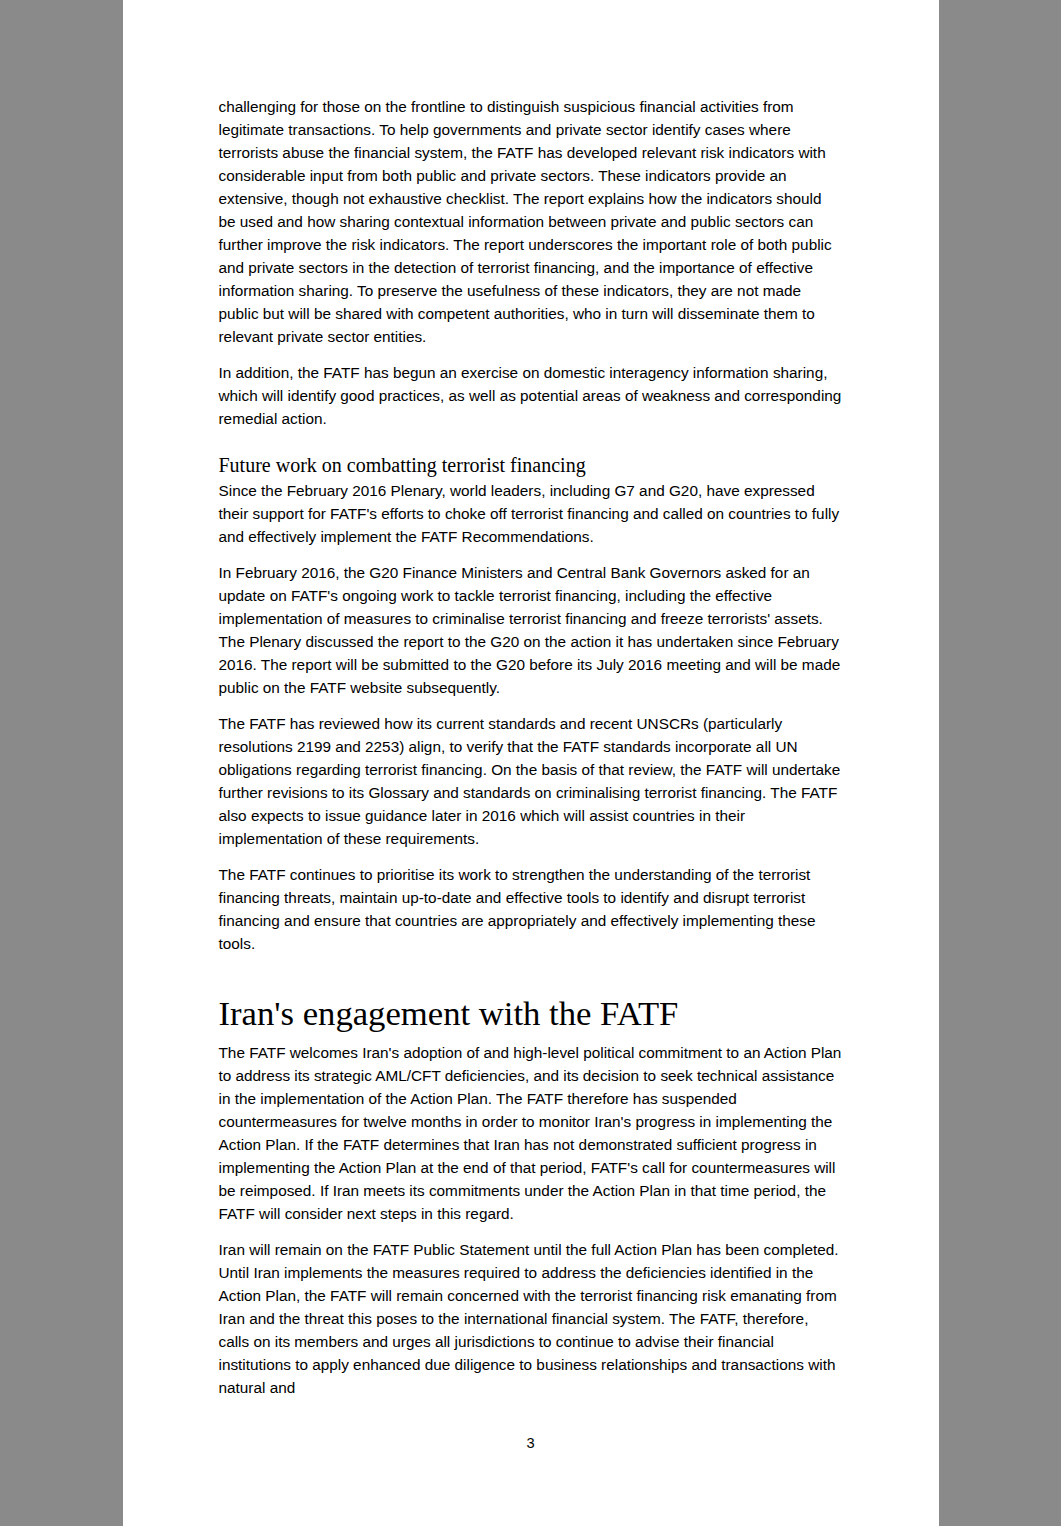challenging for those on the frontline to distinguish suspicious financial activities from legitimate transactions. To help governments and private sector identify cases where terrorists abuse the financial system, the FATF has developed relevant risk indicators with considerable input from both public and private sectors. These indicators provide an extensive, though not exhaustive checklist. The report explains how the indicators should be used and how sharing contextual information between private and public sectors can further improve the risk indicators. The report underscores the important role of both public and private sectors in the detection of terrorist financing, and the importance of effective information sharing. To preserve the usefulness of these indicators, they are not made public but will be shared with competent authorities, who in turn will disseminate them to relevant private sector entities.
In addition, the FATF has begun an exercise on domestic interagency information sharing, which will identify good practices, as well as potential areas of weakness and corresponding remedial action.
Future work on combatting terrorist financing
Since the February 2016 Plenary, world leaders, including G7 and G20, have expressed their support for FATF's efforts to choke off terrorist financing and called on countries to fully and effectively implement the FATF Recommendations.
In February 2016, the G20 Finance Ministers and Central Bank Governors asked for an update on FATF's ongoing work to tackle terrorist financing, including the effective implementation of measures to criminalise terrorist financing and freeze terrorists' assets. The Plenary discussed the report to the G20 on the action it has undertaken since February 2016. The report will be submitted to the G20 before its July 2016 meeting and will be made public on the FATF website subsequently.
The FATF has reviewed how its current standards and recent UNSCRs (particularly resolutions 2199 and 2253) align, to verify that the FATF standards incorporate all UN obligations regarding terrorist financing. On the basis of that review, the FATF will undertake further revisions to its Glossary and standards on criminalising terrorist financing. The FATF also expects to issue guidance later in 2016 which will assist countries in their implementation of these requirements.
The FATF continues to prioritise its work to strengthen the understanding of the terrorist financing threats, maintain up-to-date and effective tools to identify and disrupt terrorist financing and ensure that countries are appropriately and effectively implementing these tools.
Iran's engagement with the FATF
The FATF welcomes Iran's adoption of and high-level political commitment to an Action Plan to address its strategic AML/CFT deficiencies, and its decision to seek technical assistance in the implementation of the Action Plan. The FATF therefore has suspended countermeasures for twelve months in order to monitor Iran's progress in implementing the Action Plan. If the FATF determines that Iran has not demonstrated sufficient progress in implementing the Action Plan at the end of that period, FATF's call for countermeasures will be reimposed. If Iran meets its commitments under the Action Plan in that time period, the FATF will consider next steps in this regard.
Iran will remain on the FATF Public Statement until the full Action Plan has been completed. Until Iran implements the measures required to address the deficiencies identified in the Action Plan, the FATF will remain concerned with the terrorist financing risk emanating from Iran and the threat this poses to the international financial system. The FATF, therefore, calls on its members and urges all jurisdictions to continue to advise their financial institutions to apply enhanced due diligence to business relationships and transactions with natural and
3